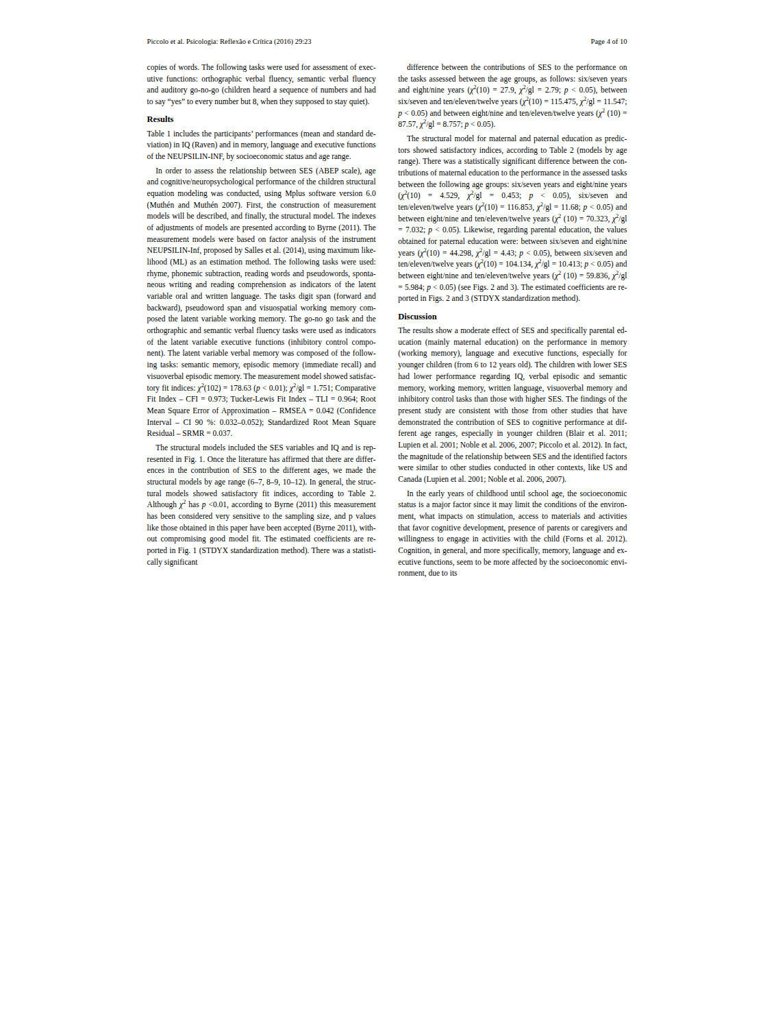Piccolo et al. Psicologia: Reflexão e Crítica (2016) 29:23 Page 4 of 10
copies of words. The following tasks were used for assessment of executive functions: orthographic verbal fluency, semantic verbal fluency and auditory go-no-go (children heard a sequence of numbers and had to say “yes” to every number but 8, when they supposed to stay quiet).
Results
Table 1 includes the participants’ performances (mean and standard deviation) in IQ (Raven) and in memory, language and executive functions of the NEUPSILIN-INF, by socioeconomic status and age range.
In order to assess the relationship between SES (ABEP scale), age and cognitive/neuropsychological performance of the children structural equation modeling was conducted, using Mplus software version 6.0 (Muthén and Muthén 2007). First, the construction of measurement models will be described, and finally, the structural model. The indexes of adjustments of models are presented according to Byrne (2011). The measurement models were based on factor analysis of the instrument NEUPSILIN-Inf, proposed by Salles et al. (2014), using maximum likelihood (ML) as an estimation method. The following tasks were used: rhyme, phonemic subtraction, reading words and pseudowords, spontaneous writing and reading comprehension as indicators of the latent variable oral and written language. The tasks digit span (forward and backward), pseudoword span and visuospatial working memory composed the latent variable working memory. The go-no go task and the orthographic and semantic verbal fluency tasks were used as indicators of the latent variable executive functions (inhibitory control component). The latent variable verbal memory was composed of the following tasks: semantic memory, episodic memory (immediate recall) and visuoverbal episodic memory. The measurement model showed satisfactory fit indices: χ2(102) = 178.63 (p < 0.01); χ2/gl = 1.751; Comparative Fit Index – CFI = 0.973; Tucker-Lewis Fit Index – TLI = 0.964; Root Mean Square Error of Approximation – RMSEA = 0.042 (Confidence Interval – CI 90 %: 0.032–0.052); Standardized Root Mean Square Residual – SRMR = 0.037.
The structural models included the SES variables and IQ and is represented in Fig. 1. Once the literature has affirmed that there are differences in the contribution of SES to the different ages, we made the structural models by age range (6–7, 8–9, 10–12). In general, the structural models showed satisfactory fit indices, according to Table 2. Although χ2 has p <0.01, according to Byrne (2011) this measurement has been considered very sensitive to the sampling size, and p values like those obtained in this paper have been accepted (Byrne 2011), without compromising good model fit. The estimated coefficients are reported in Fig. 1 (STDYX standardization method). There was a statistically significant
difference between the contributions of SES to the performance on the tasks assessed between the age groups, as follows: six/seven years and eight/nine years (χ2(10) = 27.9, χ2/gl = 2.79; p < 0.05), between six/seven and ten/eleven/twelve years (χ2(10) = 115.475, χ2/gl = 11.547; p < 0.05) and between eight/nine and ten/eleven/twelve years (χ2 (10) = 87.57, χ2/gl = 8.757; p < 0.05).
The structural model for maternal and paternal education as predictors showed satisfactory indices, according to Table 2 (models by age range). There was a statistically significant difference between the contributions of maternal education to the performance in the assessed tasks between the following age groups: six/seven years and eight/nine years (χ2(10) = 4.529, χ2/gl = 0.453; p < 0.05), six/seven and ten/eleven/twelve years (χ2(10) = 116.853, χ2/gl = 11.68; p < 0.05) and between eight/nine and ten/eleven/twelve years (χ2 (10) = 70.323, χ2/gl = 7.032; p < 0.05). Likewise, regarding parental education, the values obtained for paternal education were: between six/seven and eight/nine years (χ2(10) = 44.298, χ2/gl = 4.43; p < 0.05), between six/seven and ten/eleven/twelve years (χ2(10) = 104.134, χ2/gl = 10.413; p < 0.05) and between eight/nine and ten/eleven/twelve years (χ2 (10) = 59.836, χ2/gl = 5.984; p < 0.05) (see Figs. 2 and 3). The estimated coefficients are reported in Figs. 2 and 3 (STDYX standardization method).
Discussion
The results show a moderate effect of SES and specifically parental education (mainly maternal education) on the performance in memory (working memory), language and executive functions, especially for younger children (from 6 to 12 years old). The children with lower SES had lower performance regarding IQ, verbal episodic and semantic memory, working memory, written language, visuoverbal memory and inhibitory control tasks than those with higher SES. The findings of the present study are consistent with those from other studies that have demonstrated the contribution of SES to cognitive performance at different age ranges, especially in younger children (Blair et al. 2011; Lupien et al. 2001; Noble et al. 2006, 2007; Piccolo et al. 2012). In fact, the magnitude of the relationship between SES and the identified factors were similar to other studies conducted in other contexts, like US and Canada (Lupien et al. 2001; Noble et al. 2006, 2007).
In the early years of childhood until school age, the socioeconomic status is a major factor since it may limit the conditions of the environment, what impacts on stimulation, access to materials and activities that favor cognitive development, presence of parents or caregivers and willingness to engage in activities with the child (Forns et al. 2012). Cognition, in general, and more specifically, memory, language and executive functions, seem to be more affected by the socioeconomic environment, due to its